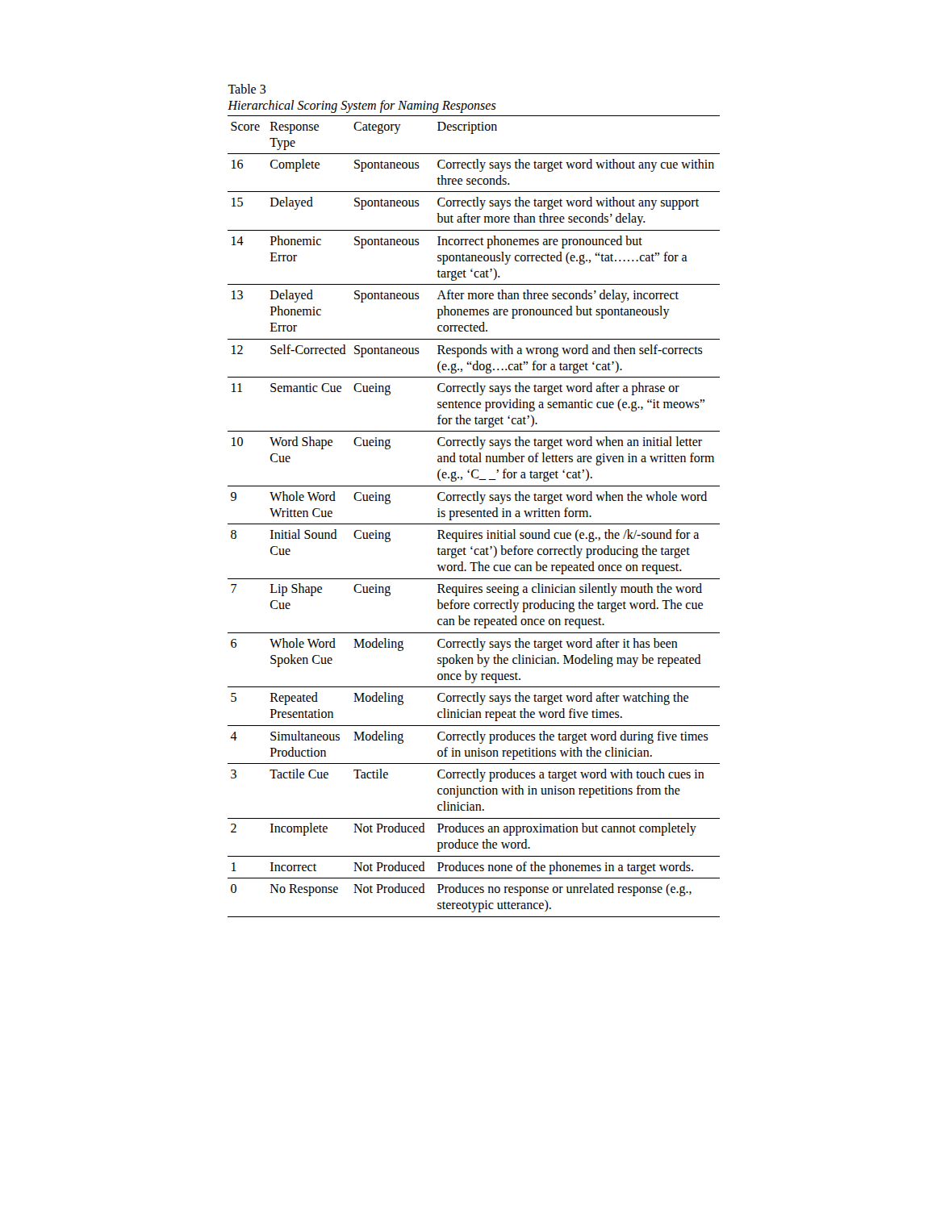Table 3
Hierarchical Scoring System for Naming Responses
| Score | Response Type | Category | Description |
| --- | --- | --- | --- |
| 16 | Complete | Spontaneous | Correctly says the target word without any cue within three seconds. |
| 15 | Delayed | Spontaneous | Correctly says the target word without any support but after more than three seconds’ delay. |
| 14 | Phonemic Error | Spontaneous | Incorrect phonemes are pronounced but spontaneously corrected (e.g., “tat……cat” for a target ‘cat’). |
| 13 | Delayed Phonemic Error | Spontaneous | After more than three seconds’ delay, incorrect phonemes are pronounced but spontaneously corrected. |
| 12 | Self-Corrected | Spontaneous | Responds with a wrong word and then self-corrects (e.g., “dog….cat” for a target ‘cat’). |
| 11 | Semantic Cue | Cueing | Correctly says the target word after a phrase or sentence providing a semantic cue (e.g., “it meows” for the target ‘cat’). |
| 10 | Word Shape Cue | Cueing | Correctly says the target word when an initial letter and total number of letters are given in a written form (e.g., ‘C_ _’ for a target ‘cat’). |
| 9 | Whole Word Written Cue | Cueing | Correctly says the target word when the whole word is presented in a written form. |
| 8 | Initial Sound Cue | Cueing | Requires initial sound cue (e.g., the /k/-sound for a target ‘cat’) before correctly producing the target word. The cue can be repeated once on request. |
| 7 | Lip Shape Cue | Cueing | Requires seeing a clinician silently mouth the word before correctly producing the target word. The cue can be repeated once on request. |
| 6 | Whole Word Spoken Cue | Modeling | Correctly says the target word after it has been spoken by the clinician. Modeling may be repeated once by request. |
| 5 | Repeated Presentation | Modeling | Correctly says the target word after watching the clinician repeat the word five times. |
| 4 | Simultaneous Production | Modeling | Correctly produces the target word during five times of in unison repetitions with the clinician. |
| 3 | Tactile Cue | Tactile | Correctly produces a target word with touch cues in conjunction with in unison repetitions from the clinician. |
| 2 | Incomplete | Not Produced | Produces an approximation but cannot completely produce the word. |
| 1 | Incorrect | Not Produced | Produces none of the phonemes in a target words. |
| 0 | No Response | Not Produced | Produces no response or unrelated response (e.g., stereotypic utterance). |